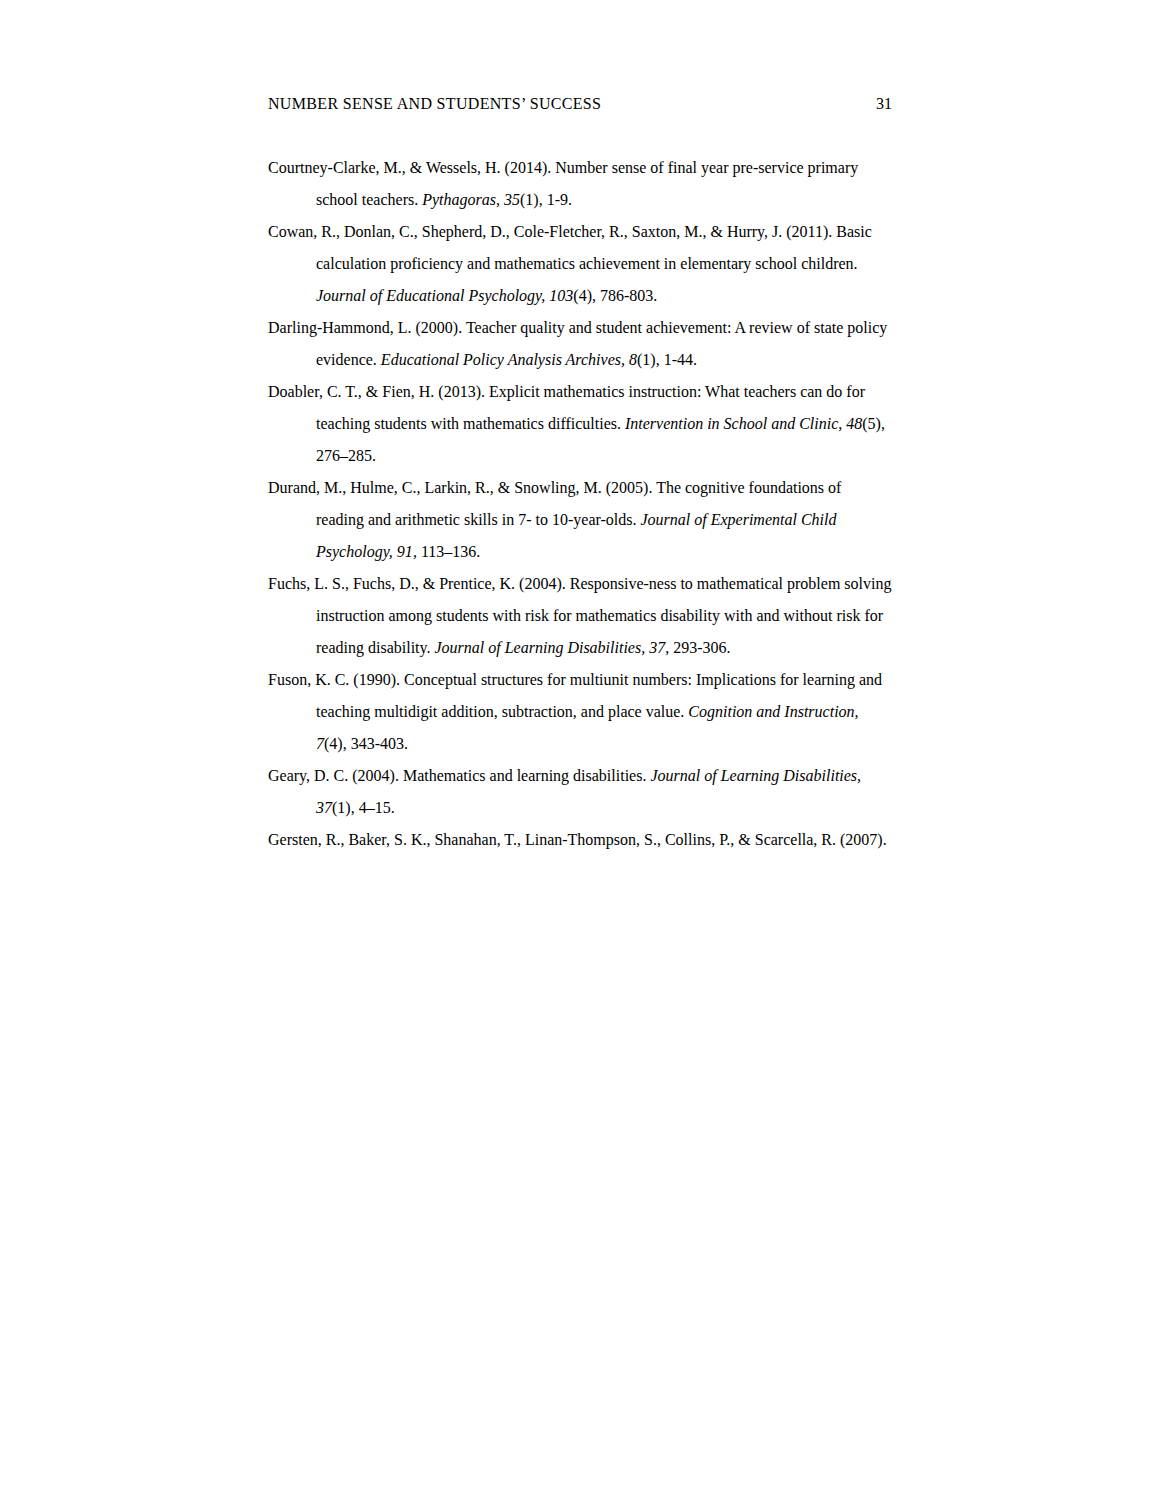Number Sense and Students’ Success 31
Courtney-Clarke, M., & Wessels, H. (2014). Number sense of final year pre-service primary school teachers. Pythagoras, 35(1), 1-9.
Cowan, R., Donlan, C., Shepherd, D., Cole-Fletcher, R., Saxton, M., & Hurry, J. (2011). Basic calculation proficiency and mathematics achievement in elementary school children. Journal of Educational Psychology, 103(4), 786-803.
Darling-Hammond, L. (2000). Teacher quality and student achievement: A review of state policy evidence. Educational Policy Analysis Archives, 8(1), 1-44.
Doabler, C. T., & Fien, H. (2013). Explicit mathematics instruction: What teachers can do for teaching students with mathematics difficulties. Intervention in School and Clinic, 48(5), 276–285.
Durand, M., Hulme, C., Larkin, R., & Snowling, M. (2005). The cognitive foundations of reading and arithmetic skills in 7- to 10-year-olds. Journal of Experimental Child Psychology, 91, 113–136.
Fuchs, L. S., Fuchs, D., & Prentice, K. (2004). Responsive-ness to mathematical problem solving instruction among students with risk for mathematics disability with and without risk for reading disability. Journal of Learning Disabilities, 37, 293-306.
Fuson, K. C. (1990). Conceptual structures for multiunit numbers: Implications for learning and teaching multidigit addition, subtraction, and place value. Cognition and Instruction, 7(4), 343-403.
Geary, D. C. (2004). Mathematics and learning disabilities. Journal of Learning Disabilities, 37(1), 4–15.
Gersten, R., Baker, S. K., Shanahan, T., Linan-Thompson, S., Collins, P., & Scarcella, R. (2007).